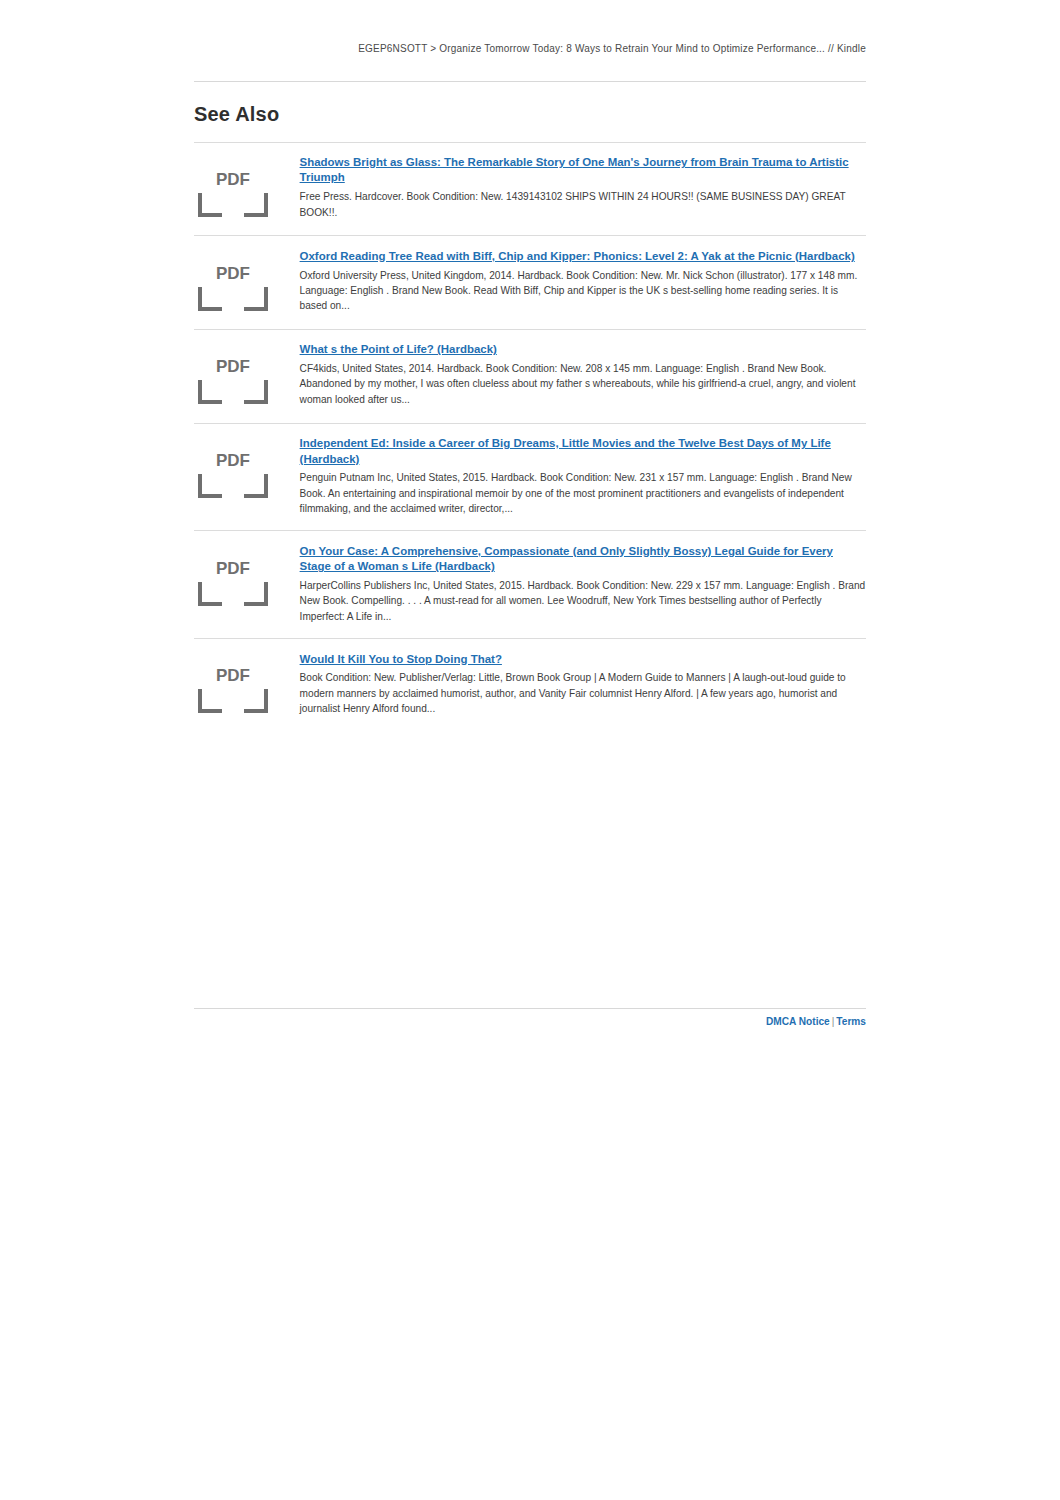EGEP6NSOTT > Organize Tomorrow Today: 8 Ways to Retrain Your Mind to Optimize Performance... // Kindle
See Also
PDF
Shadows Bright as Glass: The Remarkable Story of One Man's Journey from Brain Trauma to Artistic Triumph
Free Press. Hardcover. Book Condition: New. 1439143102 SHIPS WITHIN 24 HOURS!! (SAME BUSINESS DAY) GREAT BOOK!!.
PDF
Oxford Reading Tree Read with Biff, Chip and Kipper: Phonics: Level 2: A Yak at the Picnic (Hardback)
Oxford University Press, United Kingdom, 2014. Hardback. Book Condition: New. Mr. Nick Schon (illustrator). 177 x 148 mm. Language: English . Brand New Book. Read With Biff, Chip and Kipper is the UK s best-selling home reading series. It is based on...
PDF
What s the Point of Life? (Hardback)
CF4kids, United States, 2014. Hardback. Book Condition: New. 208 x 145 mm. Language: English . Brand New Book. Abandoned by my mother, I was often clueless about my father s whereabouts, while his girlfriend-a cruel, angry, and violent woman looked after us...
PDF
Independent Ed: Inside a Career of Big Dreams, Little Movies and the Twelve Best Days of My Life (Hardback)
Penguin Putnam Inc, United States, 2015. Hardback. Book Condition: New. 231 x 157 mm. Language: English . Brand New Book. An entertaining and inspirational memoir by one of the most prominent practitioners and evangelists of independent filmmaking, and the acclaimed writer, director,...
PDF
On Your Case: A Comprehensive, Compassionate (and Only Slightly Bossy) Legal Guide for Every Stage of a Woman s Life (Hardback)
HarperCollins Publishers Inc, United States, 2015. Hardback. Book Condition: New. 229 x 157 mm. Language: English . Brand New Book. Compelling. . . . A must-read for all women. Lee Woodruff, New York Times bestselling author of Perfectly Imperfect: A Life in...
PDF
Would It Kill You to Stop Doing That?
Book Condition: New. Publisher/Verlag: Little, Brown Book Group | A Modern Guide to Manners | A laugh-out-loud guide to modern manners by acclaimed humorist, author, and Vanity Fair columnist Henry Alford. | A few years ago, humorist and journalist Henry Alford found...
DMCA Notice|Terms